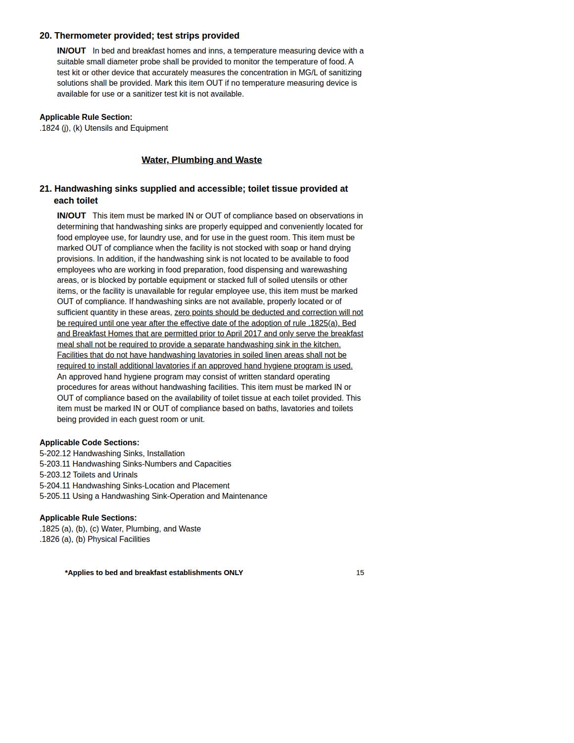20. Thermometer provided; test strips provided
IN/OUT In bed and breakfast homes and inns, a temperature measuring device with a suitable small diameter probe shall be provided to monitor the temperature of food. A test kit or other device that accurately measures the concentration in MG/L of sanitizing solutions shall be provided. Mark this item OUT if no temperature measuring device is available for use or a sanitizer test kit is not available.
Applicable Rule Section:
.1824 (j), (k) Utensils and Equipment
Water, Plumbing and Waste
21. Handwashing sinks supplied and accessible; toilet tissue provided at each toilet
IN/OUT This item must be marked IN or OUT of compliance based on observations in determining that handwashing sinks are properly equipped and conveniently located for food employee use, for laundry use, and for use in the guest room. This item must be marked OUT of compliance when the facility is not stocked with soap or hand drying provisions. In addition, if the handwashing sink is not located to be available to food employees who are working in food preparation, food dispensing and warewashing areas, or is blocked by portable equipment or stacked full of soiled utensils or other items, or the facility is unavailable for regular employee use, this item must be marked OUT of compliance. If handwashing sinks are not available, properly located or of sufficient quantity in these areas, zero points should be deducted and correction will not be required until one year after the effective date of the adoption of rule .1825(a). Bed and Breakfast Homes that are permitted prior to April 2017 and only serve the breakfast meal shall not be required to provide a separate handwashing sink in the kitchen. Facilities that do not have handwashing lavatories in soiled linen areas shall not be required to install additional lavatories if an approved hand hygiene program is used. An approved hand hygiene program may consist of written standard operating procedures for areas without handwashing facilities. This item must be marked IN or OUT of compliance based on the availability of toilet tissue at each toilet provided. This item must be marked IN or OUT of compliance based on baths, lavatories and toilets being provided in each guest room or unit.
Applicable Code Sections:
5-202.12 Handwashing Sinks, Installation
5-203.11 Handwashing Sinks-Numbers and Capacities
5-203.12 Toilets and Urinals
5-204.11 Handwashing Sinks-Location and Placement
5-205.11 Using a Handwashing Sink-Operation and Maintenance
Applicable Rule Sections:
.1825 (a), (b), (c) Water, Plumbing, and Waste
.1826 (a), (b) Physical Facilities
*Applies to bed and breakfast establishments ONLY 15